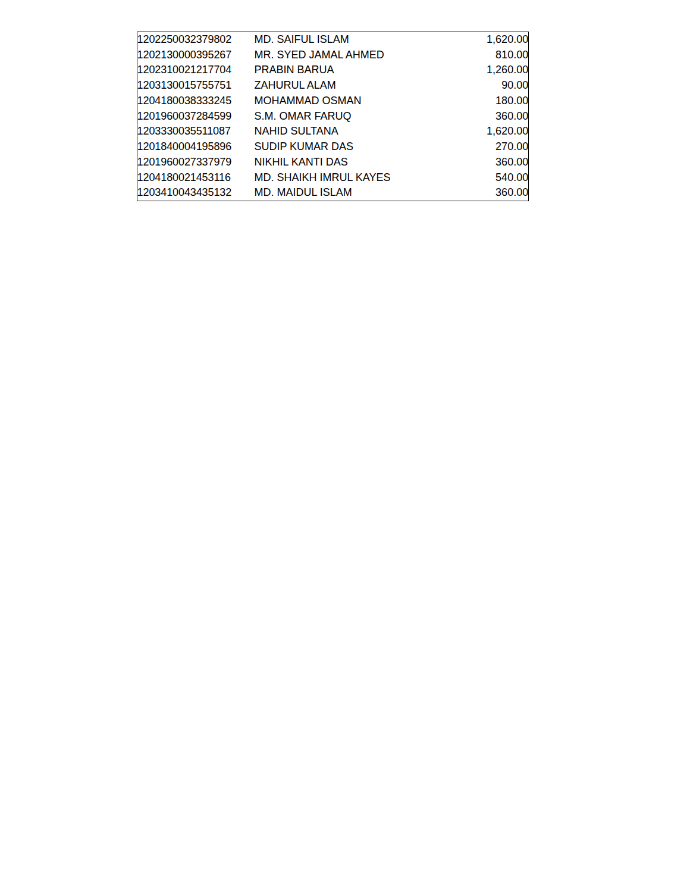| 1202250032379802 | MD. SAIFUL ISLAM | 1,620.00 |
| 1202130000395267 | MR. SYED JAMAL AHMED | 810.00 |
| 1202310021217704 | PRABIN BARUA | 1,260.00 |
| 1203130015755751 | ZAHURUL ALAM | 90.00 |
| 1204180038333245 | MOHAMMAD OSMAN | 180.00 |
| 1201960037284599 | S.M. OMAR FARUQ | 360.00 |
| 1203330035511087 | NAHID SULTANA | 1,620.00 |
| 1201840004195896 | SUDIP KUMAR DAS | 270.00 |
| 1201960027337979 | NIKHIL KANTI DAS | 360.00 |
| 1204180021453116 | MD. SHAIKH IMRUL KAYES | 540.00 |
| 1203410043435132 | MD. MAIDUL ISLAM | 360.00 |